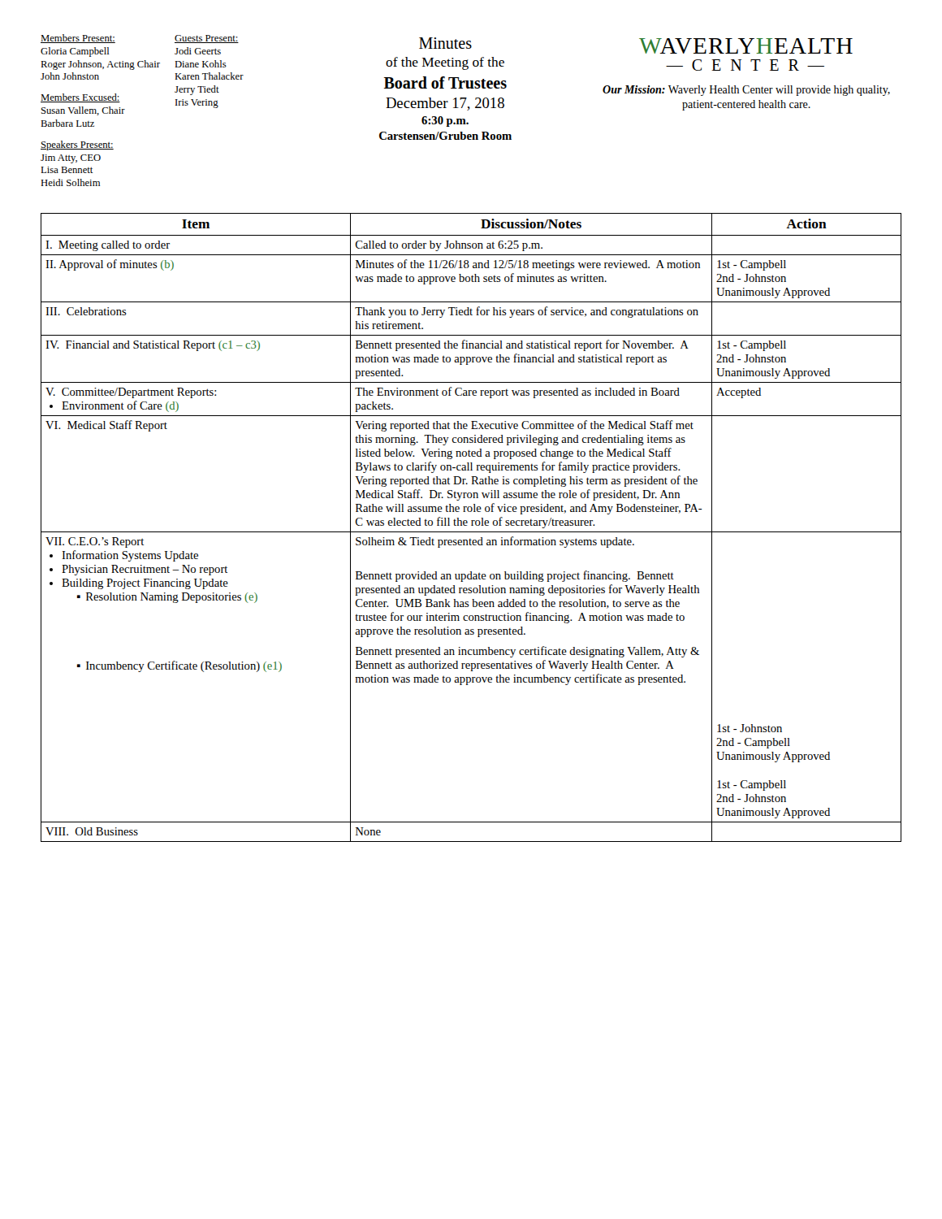Members Present:
Gloria Campbell
Roger Johnson, Acting Chair
John Johnston
Members Excused:
Susan Vallem, Chair
Barbara Lutz
Speakers Present:
Jim Atty, CEO
Lisa Bennett
Heidi Solheim
Guests Present:
Jodi Geerts
Diane Kohls
Karen Thalacker
Jerry Tiedt
Iris Vering
Minutes
of the Meeting of the
Board of Trustees
December 17, 2018
6:30 p.m.
Carstensen/Gruben Room
WAVERLYHEALTH
— C E N T E R —
Our Mission: Waverly Health Center will provide high quality, patient-centered health care.
| Item | Discussion/Notes | Action |
| --- | --- | --- |
| I. Meeting called to order | Called to order by Johnson at 6:25 p.m. | |
| II. Approval of minutes (b) | Minutes of the 11/26/18 and 12/5/18 meetings were reviewed. A motion was made to approve both sets of minutes as written. | 1st - Campbell 2nd - Johnston Unanimously Approved |
| III. Celebrations | Thank you to Jerry Tiedt for his years of service, and congratulations on his retirement. | |
| IV. Financial and Statistical Report (c1 – c3) | Bennett presented the financial and statistical report for November. A motion was made to approve the financial and statistical report as presented. | 1st - Campbell 2nd - Johnston Unanimously Approved |
| V. Committee/Department Reports: Environment of Care (d) | The Environment of Care report was presented as included in Board packets. | Accepted |
| VI. Medical Staff Report | Vering reported that the Executive Committee of the Medical Staff met this morning. They considered privileging and credentialing items as listed below. Vering noted a proposed change to the Medical Staff Bylaws to clarify on-call requirements for family practice providers. Vering reported that Dr. Rathe is completing his term as president of the Medical Staff. Dr. Styron will assume the role of president, Dr. Ann Rathe will assume the role of vice president, and Amy Bodensteiner, PA-C was elected to fill the role of secretary/treasurer. | |
| VII. C.E.O.’s Report Information Systems Update Physician Recruitment – No report Building Project Financing Update Resolution Naming Depositories (e) Incumbency Certificate (Resolution) (e1) | Solheim & Tiedt presented an information systems update. Bennett provided an update on building project financing. Bennett presented an updated resolution naming depositories for Waverly Health Center. UMB Bank has been added to the resolution, to serve as the trustee for our interim construction financing. A motion was made to approve the resolution as presented. Bennett presented an incumbency certificate designating Vallem, Atty & Bennett as authorized representatives of Waverly Health Center. A motion was made to approve the incumbency certificate as presented. | 1st - Johnston 2nd - Campbell Unanimously Approved 1st - Campbell 2nd - Johnston Unanimously Approved |
| VIII. Old Business | None | |